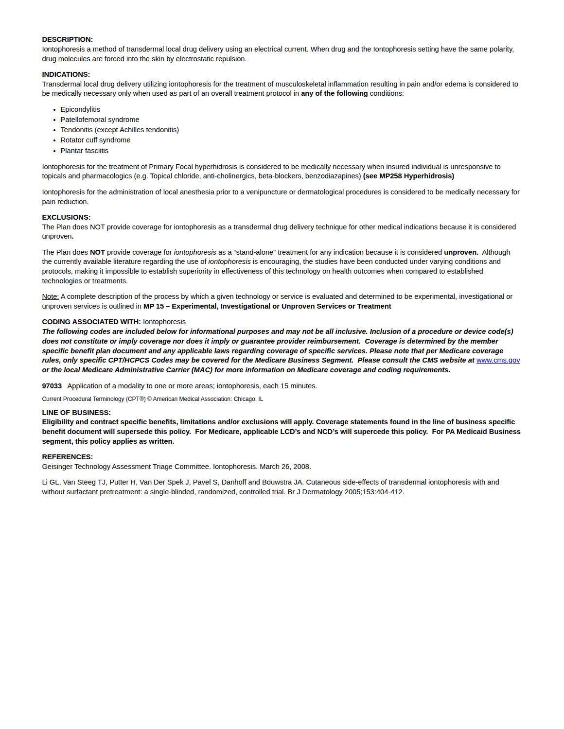DESCRIPTION:
Iontophoresis a method of transdermal local drug delivery using an electrical current. When drug and the Iontophoresis setting have the same polarity, drug molecules are forced into the skin by electrostatic repulsion.
INDICATIONS:
Transdermal local drug delivery utilizing iontophoresis for the treatment of musculoskeletal inflammation resulting in pain and/or edema is considered to be medically necessary only when used as part of an overall treatment protocol in any of the following conditions:
Epicondylitis
Patellofemoral syndrome
Tendonitis (except Achilles tendonitis)
Rotator cuff syndrome
Plantar fasciitis
Iontophoresis for the treatment of Primary Focal hyperhidrosis is considered to be medically necessary when insured individual is unresponsive to topicals and pharmacologics (e.g. Topical chloride, anti-cholinergics, beta-blockers, benzodiazapines) (see MP258 Hyperhidrosis)
Iontophoresis for the administration of local anesthesia prior to a venipuncture or dermatological procedures is considered to be medically necessary for pain reduction.
EXCLUSIONS:
The Plan does NOT provide coverage for iontophoresis as a transdermal drug delivery technique for other medical indications because it is considered unproven.
The Plan does NOT provide coverage for iontophoresis as a “stand-alone” treatment for any indication because it is considered unproven. Although the currently available literature regarding the use of iontophoresis is encouraging, the studies have been conducted under varying conditions and protocols, making it impossible to establish superiority in effectiveness of this technology on health outcomes when compared to established technologies or treatments.
Note: A complete description of the process by which a given technology or service is evaluated and determined to be experimental, investigational or unproven services is outlined in MP 15 – Experimental, Investigational or Unproven Services or Treatment
CODING ASSOCIATED WITH: Iontophoresis
The following codes are included below for informational purposes and may not be all inclusive. Inclusion of a procedure or device code(s) does not constitute or imply coverage nor does it imply or guarantee provider reimbursement. Coverage is determined by the member specific benefit plan document and any applicable laws regarding coverage of specific services. Please note that per Medicare coverage rules, only specific CPT/HCPCS Codes may be covered for the Medicare Business Segment. Please consult the CMS website at www.cms.gov or the local Medicare Administrative Carrier (MAC) for more information on Medicare coverage and coding requirements.
97033 Application of a modality to one or more areas; iontophoresis, each 15 minutes.
Current Procedural Terminology (CPT®) © American Medical Association: Chicago, IL
LINE OF BUSINESS:
Eligibility and contract specific benefits, limitations and/or exclusions will apply. Coverage statements found in the line of business specific benefit document will supersede this policy. For Medicare, applicable LCD’s and NCD’s will supercede this policy. For PA Medicaid Business segment, this policy applies as written.
REFERENCES:
Geisinger Technology Assessment Triage Committee. Iontophoresis. March 26, 2008.
Li GL, Van Steeg TJ, Putter H, Van Der Spek J, Pavel S, Danhoff and Bouwstra JA. Cutaneous side-effects of transdermal iontophoresis with and without surfactant pretreatment: a single-blinded, randomized, controlled trial. Br J Dermatology 2005;153:404-412.